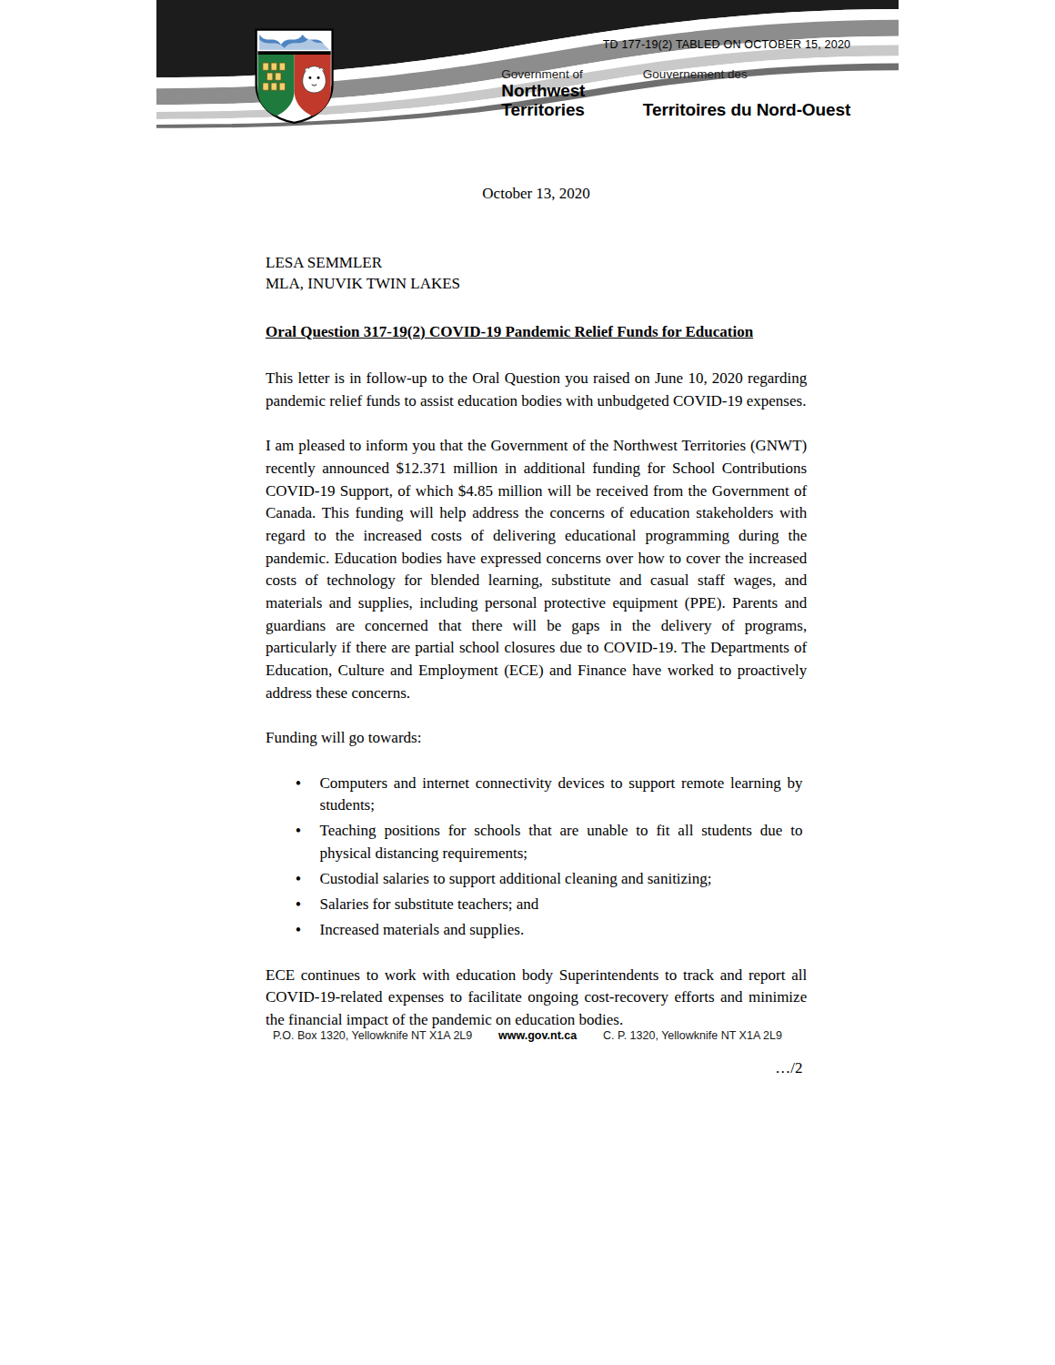TD 177-19(2) TABLED ON OCTOBER 15, 2020
Government of Gouvernement des
Northwest Territories Territoires du Nord-Ouest
October 13, 2020
LESA SEMMLER
MLA, INUVIK TWIN LAKES
Oral Question 317-19(2) COVID-19 Pandemic Relief Funds for Education
This letter is in follow-up to the Oral Question you raised on June 10, 2020 regarding pandemic relief funds to assist education bodies with unbudgeted COVID-19 expenses.
I am pleased to inform you that the Government of the Northwest Territories (GNWT) recently announced $12.371 million in additional funding for School Contributions COVID-19 Support, of which $4.85 million will be received from the Government of Canada. This funding will help address the concerns of education stakeholders with regard to the increased costs of delivering educational programming during the pandemic. Education bodies have expressed concerns over how to cover the increased costs of technology for blended learning, substitute and casual staff wages, and materials and supplies, including personal protective equipment (PPE). Parents and guardians are concerned that there will be gaps in the delivery of programs, particularly if there are partial school closures due to COVID-19. The Departments of Education, Culture and Employment (ECE) and Finance have worked to proactively address these concerns.
Funding will go towards:
Computers and internet connectivity devices to support remote learning by students;
Teaching positions for schools that are unable to fit all students due to physical distancing requirements;
Custodial salaries to support additional cleaning and sanitizing;
Salaries for substitute teachers; and
Increased materials and supplies.
ECE continues to work with education body Superintendents to track and report all COVID-19-related expenses to facilitate ongoing cost-recovery efforts and minimize the financial impact of the pandemic on education bodies.
…/2
P.O. Box 1320, Yellowknife NT X1A 2L9 www.gov.nt.ca C. P. 1320, Yellowknife NT X1A 2L9